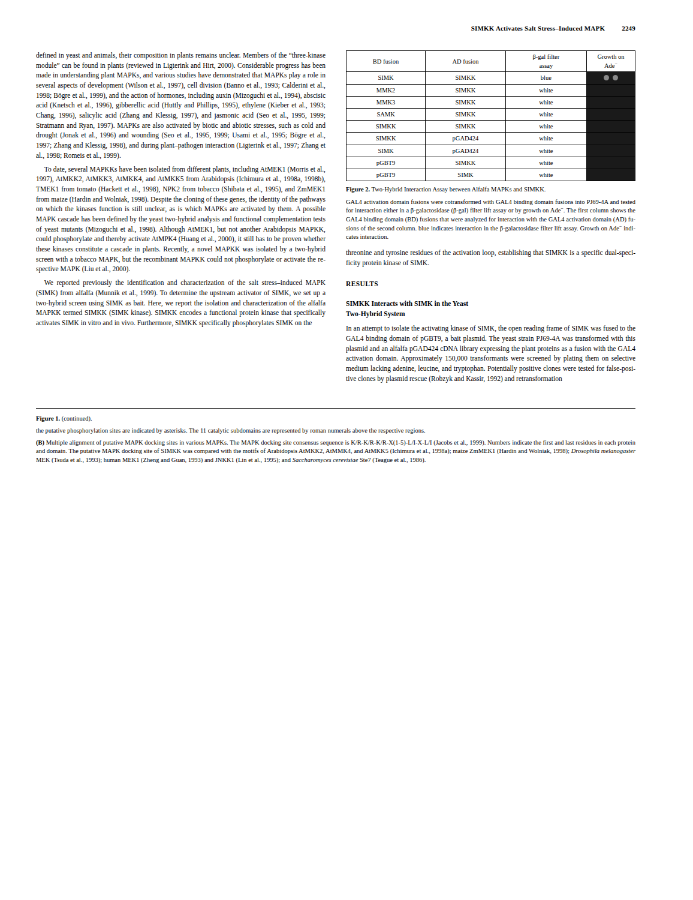SIMKK Activates Salt Stress–Induced MAPK2249
defined in yeast and animals, their composition in plants remains unclear. Members of the “three-kinase module” can be found in plants (reviewed in Ligterink and Hirt, 2000). Considerable progress has been made in understanding plant MAPKs, and various studies have demonstrated that MAPKs play a role in several aspects of development (Wilson et al., 1997), cell division (Banno et al., 1993; Calderini et al., 1998; Bögre et al., 1999), and the action of hormones, including auxin (Mizoguchi et al., 1994), abscisic acid (Knetsch et al., 1996), gibberellic acid (Huttly and Phillips, 1995), ethylene (Kieber et al., 1993; Chang, 1996), salicylic acid (Zhang and Klessig, 1997), and jasmonic acid (Seo et al., 1995, 1999; Stratmann and Ryan, 1997). MAPKs are also activated by biotic and abiotic stresses, such as cold and drought (Jonak et al., 1996) and wounding (Seo et al., 1995, 1999; Usami et al., 1995; Bögre et al., 1997; Zhang and Klessig, 1998), and during plant–pathogen interaction (Ligterink et al., 1997; Zhang et al., 1998; Romeis et al., 1999).
To date, several MAPKKs have been isolated from different plants, including AtMEK1 (Morris et al., 1997), AtMKK2, AtMKK3, AtMKK4, and AtMKK5 from Arabidopsis (Ichimura et al., 1998a, 1998b), TMEK1 from tomato (Hackett et al., 1998), NPK2 from tobacco (Shibata et al., 1995), and ZmMEK1 from maize (Hardin and Wolniak, 1998). Despite the cloning of these genes, the identity of the pathways on which the kinases function is still unclear, as is which MAPKs are activated by them. A possible MAPK cascade has been defined by the yeast two-hybrid analysis and functional complementation tests of yeast mutants (Mizoguchi et al., 1998). Although AtMEK1, but not another Arabidopsis MAPKK, could phosphorylate and thereby activate AtMPK4 (Huang et al., 2000), it still has to be proven whether these kinases constitute a cascade in plants. Recently, a novel MAPKK was isolated by a two-hybrid screen with a tobacco MAPK, but the recombinant MAPKK could not phosphorylate or activate the respective MAPK (Liu et al., 2000).
We reported previously the identification and characterization of the salt stress–induced MAPK (SIMK) from alfalfa (Munnik et al., 1999). To determine the upstream activator of SIMK, we set up a two-hybrid screen using SIMK as bait. Here, we report the isolation and characterization of the alfalfa MAPKK termed SIMKK (SIMK kinase). SIMKK encodes a functional protein kinase that specifically activates SIMK in vitro and in vivo. Furthermore, SIMKK specifically phosphorylates SIMK on the
| BD fusion | AD fusion | β-gal filter assay | Growth on Ade − |
| --- | --- | --- | --- |
| SIMK | SIMKK | blue | |
| MMK2 | SIMKK | white | |
| MMK3 | SIMKK | white | |
| SAMK | SIMKK | white | |
| SIMKK | SIMKK | white | |
| SIMKK | pGAD424 | white | |
| SIMK | pGAD424 | white | |
| pGBT9 | SIMKK | white | |
| pGBT9 | SIMK | white | |
Figure 2. Two-Hybrid Interaction Assay between Alfalfa MAPKs and SIMKK.
GAL4 activation domain fusions were cotransformed with GAL4 binding domain fusions into PJ69-4A and tested for interaction either in a β-galactosidase (β-gal) filter lift assay or by growth on Ade−. The first column shows the GAL4 binding domain (BD) fusions that were analyzed for interaction with the GAL4 activation domain (AD) fusions of the second column. blue indicates interaction in the β-galactosidase filter lift assay. Growth on Ade− indicates interaction.
threonine and tyrosine residues of the activation loop, establishing that SIMKK is a specific dual-specificity protein kinase of SIMK.
RESULTS
SIMKK Interacts with SIMK in the Yeast
Two-Hybrid System
In an attempt to isolate the activating kinase of SIMK, the open reading frame of SIMK was fused to the GAL4 binding domain of pGBT9, a bait plasmid. The yeast strain PJ69-4A was transformed with this plasmid and an alfalfa pGAD424 cDNA library expressing the plant proteins as a fusion with the GAL4 activation domain. Approximately 150,000 transformants were screened by plating them on selective medium lacking adenine, leucine, and tryptophan. Potentially positive clones were tested for false-positive clones by plasmid rescue (Robzyk and Kassir, 1992) and retransformation
Figure 1. (continued).
the putative phosphorylation sites are indicated by asterisks. The 11 catalytic subdomains are represented by roman numerals above the respective regions.
(B) Multiple alignment of putative MAPK docking sites in various MAPKs. The MAPK docking site consensus sequence is K/R-K/R-K/R-X(1-5)-L/I-X-L/I (Jacobs et al., 1999). Numbers indicate the first and last residues in each protein and domain. The putative MAPK docking site of SIMKK was compared with the motifs of Arabidopsis AtMKK2, AtMMK4, and AtMKK5 (Ichimura et al., 1998a); maize ZmMEK1 (Hardin and Wolniak, 1998); Drosophila melanogaster MEK (Tsuda et al., 1993); human MEK1 (Zheng and Guan, 1993) and JNKK1 (Lin et al., 1995); and Saccharomyces cerevisiae Ste7 (Teague et al., 1986).